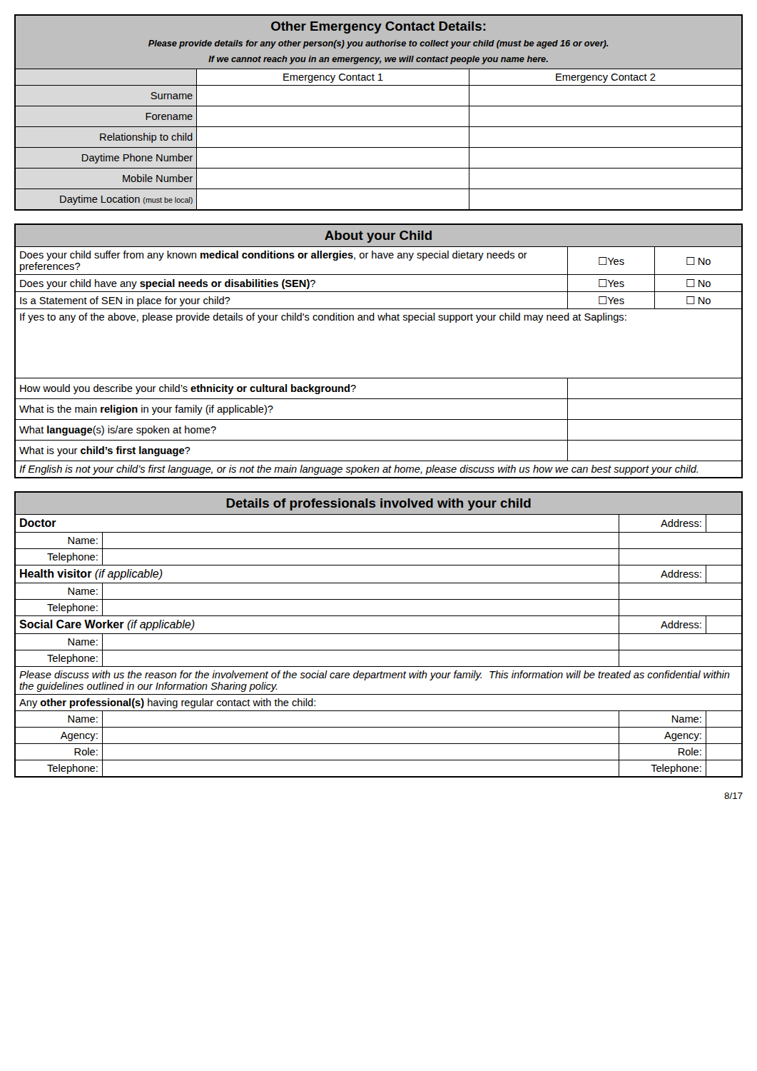| Other Emergency Contact Details: Please provide details for any other person(s) you authorise to collect your child (must be aged 16 or over). If we cannot reach you in an emergency, we will contact people you name here. |
| | Emergency Contact 1 | Emergency Contact 2 |
| Surname | | |
| Forename | | |
| Relationship to child | | |
| Daytime Phone Number | | |
| Mobile Number | | |
| Daytime Location (must be local) | | |
| About your Child |
| Does your child suffer from any known medical conditions or allergies , or have any special dietary needs or preferences? | ☐Yes | ☐ No |
| Does your child have any special needs or disabilities (SEN) ? | ☐Yes | ☐ No |
| Is a Statement of SEN in place for your child? | ☐Yes | ☐ No |
| If yes to any of the above, please provide details of your child's condition and what special support your child may need at Saplings: |
| How would you describe your child’s ethnicity or cultural background ? | |
| What is the main religion in your family (if applicable)? | |
| What language (s) is/are spoken at home? | |
| What is your child’s first language ? | |
| If English is not your child’s first language, or is not the main language spoken at home, please discuss with us how we can best support your child. |
| Details of professionals involved with your child |
| Doctor | Address: | |
| Name: | | |
| Telephone: | | |
| Health visitor (if applicable) | Address: | |
| Name: | | |
| Telephone: | | |
| Social Care Worker (if applicable) | Address: | |
| Name: | | |
| Telephone: | | |
| Please discuss with us the reason for the involvement of the social care department with your family. This information will be treated as confidential within the guidelines outlined in our Information Sharing policy. |
| Any other professional(s) having regular contact with the child: |
| Name: | | Name: | |
| Agency: | | Agency: | |
| Role: | | Role: | |
| Telephone: | | Telephone: | |
8/17